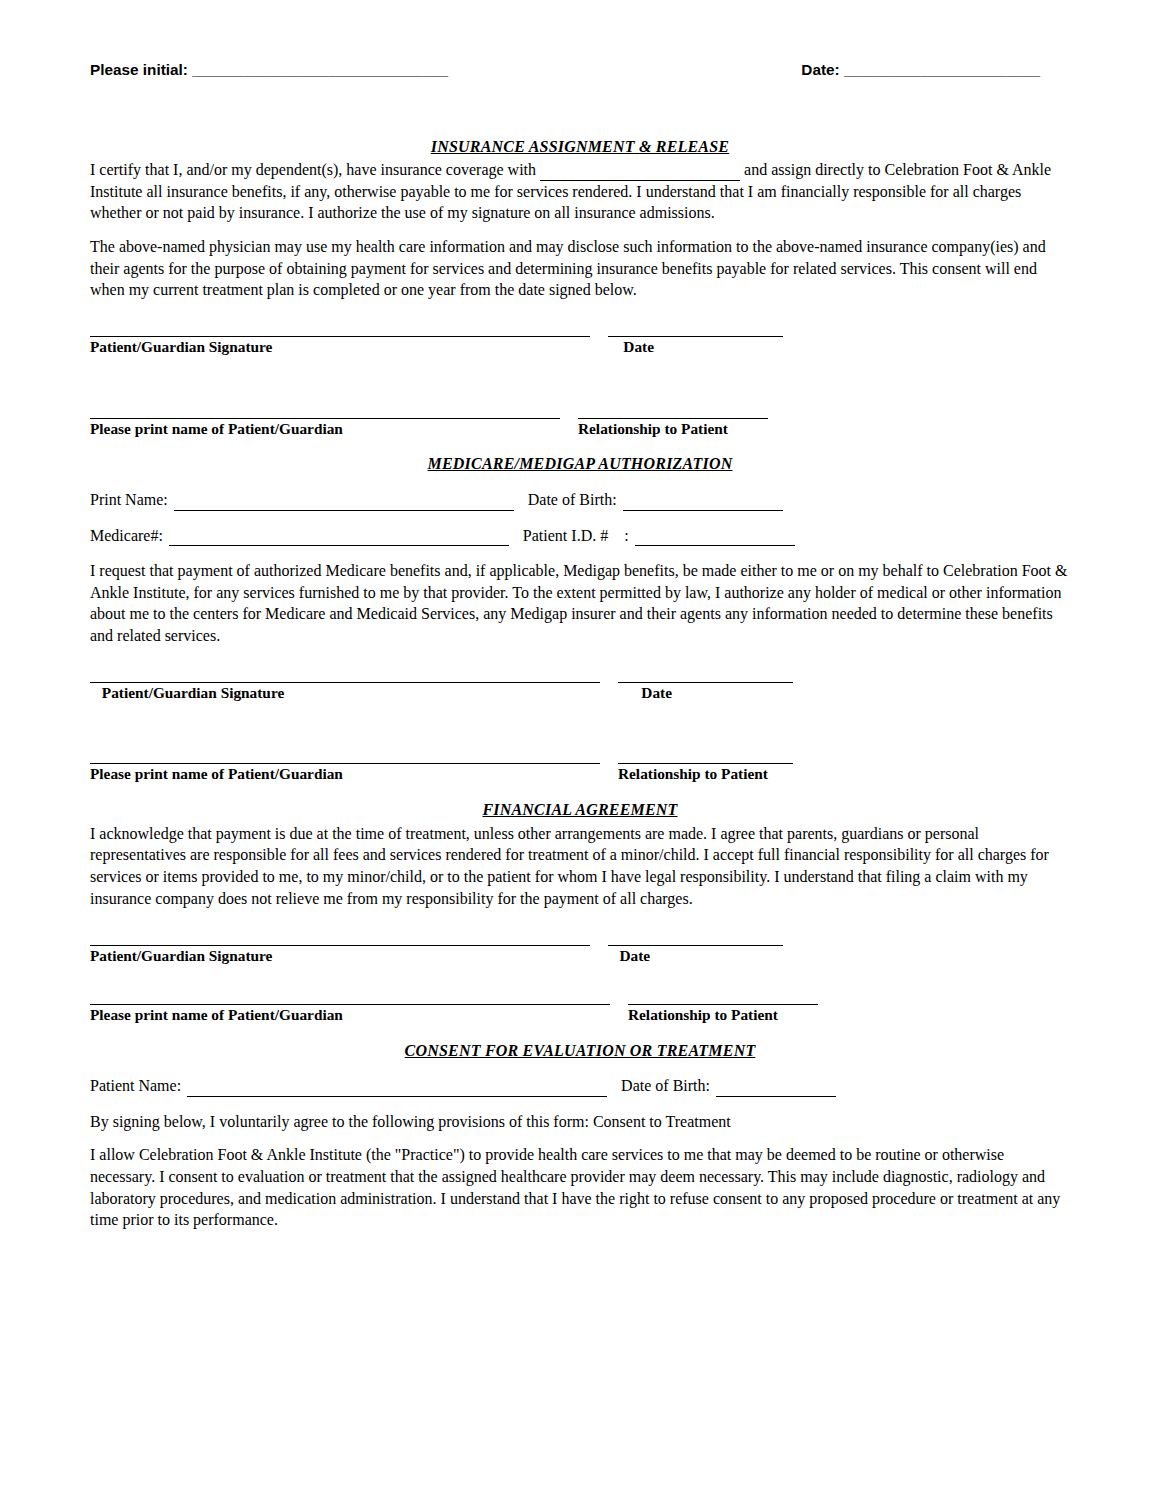Please initial: ______________________________
Date: _______________________
INSURANCE ASSIGNMENT & RELEASE
I certify that I, and/or my dependent(s), have insurance coverage with and assign directly to Celebration Foot & Ankle Institute all insurance benefits, if any, otherwise payable to me for services rendered. I understand that I am financially responsible for all charges whether or not paid by insurance. I authorize the use of my signature on all insurance admissions.
The above-named physician may use my health care information and may disclose such information to the above-named insurance company(ies) and their agents for the purpose of obtaining payment for services and determining insurance benefits payable for related services. This consent will end when my current treatment plan is completed or one year from the date signed below.
Patient/Guardian Signature
Date
Please print name of Patient/Guardian
Relationship to Patient
MEDICARE/MEDIGAP AUTHORIZATION
Print Name: Date of Birth:
Medicare#: Patient I.D. # :
I request that payment of authorized Medicare benefits and, if applicable, Medigap benefits, be made either to me or on my behalf to Celebration Foot & Ankle Institute, for any services furnished to me by that provider. To the extent permitted by law, I authorize any holder of medical or other information about me to the centers for Medicare and Medicaid Services, any Medigap insurer and their agents any information needed to determine these benefits and related services.
Patient/Guardian Signature
Date
Please print name of Patient/Guardian
Relationship to Patient
FINANCIAL AGREEMENT
I acknowledge that payment is due at the time of treatment, unless other arrangements are made. I agree that parents, guardians or personal representatives are responsible for all fees and services rendered for treatment of a minor/child. I accept full financial responsibility for all charges for services or items provided to me, to my minor/child, or to the patient for whom I have legal responsibility. I understand that filing a claim with my insurance company does not relieve me from my responsibility for the payment of all charges.
Patient/Guardian Signature
Date
Please print name of Patient/Guardian
Relationship to Patient
CONSENT FOR EVALUATION OR TREATMENT
Patient Name: Date of Birth:
By signing below, I voluntarily agree to the following provisions of this form: Consent to Treatment
I allow Celebration Foot & Ankle Institute (the "Practice") to provide health care services to me that may be deemed to be routine or otherwise necessary. I consent to evaluation or treatment that the assigned healthcare provider may deem necessary. This may include diagnostic, radiology and laboratory procedures, and medication administration. I understand that I have the right to refuse consent to any proposed procedure or treatment at any time prior to its performance.